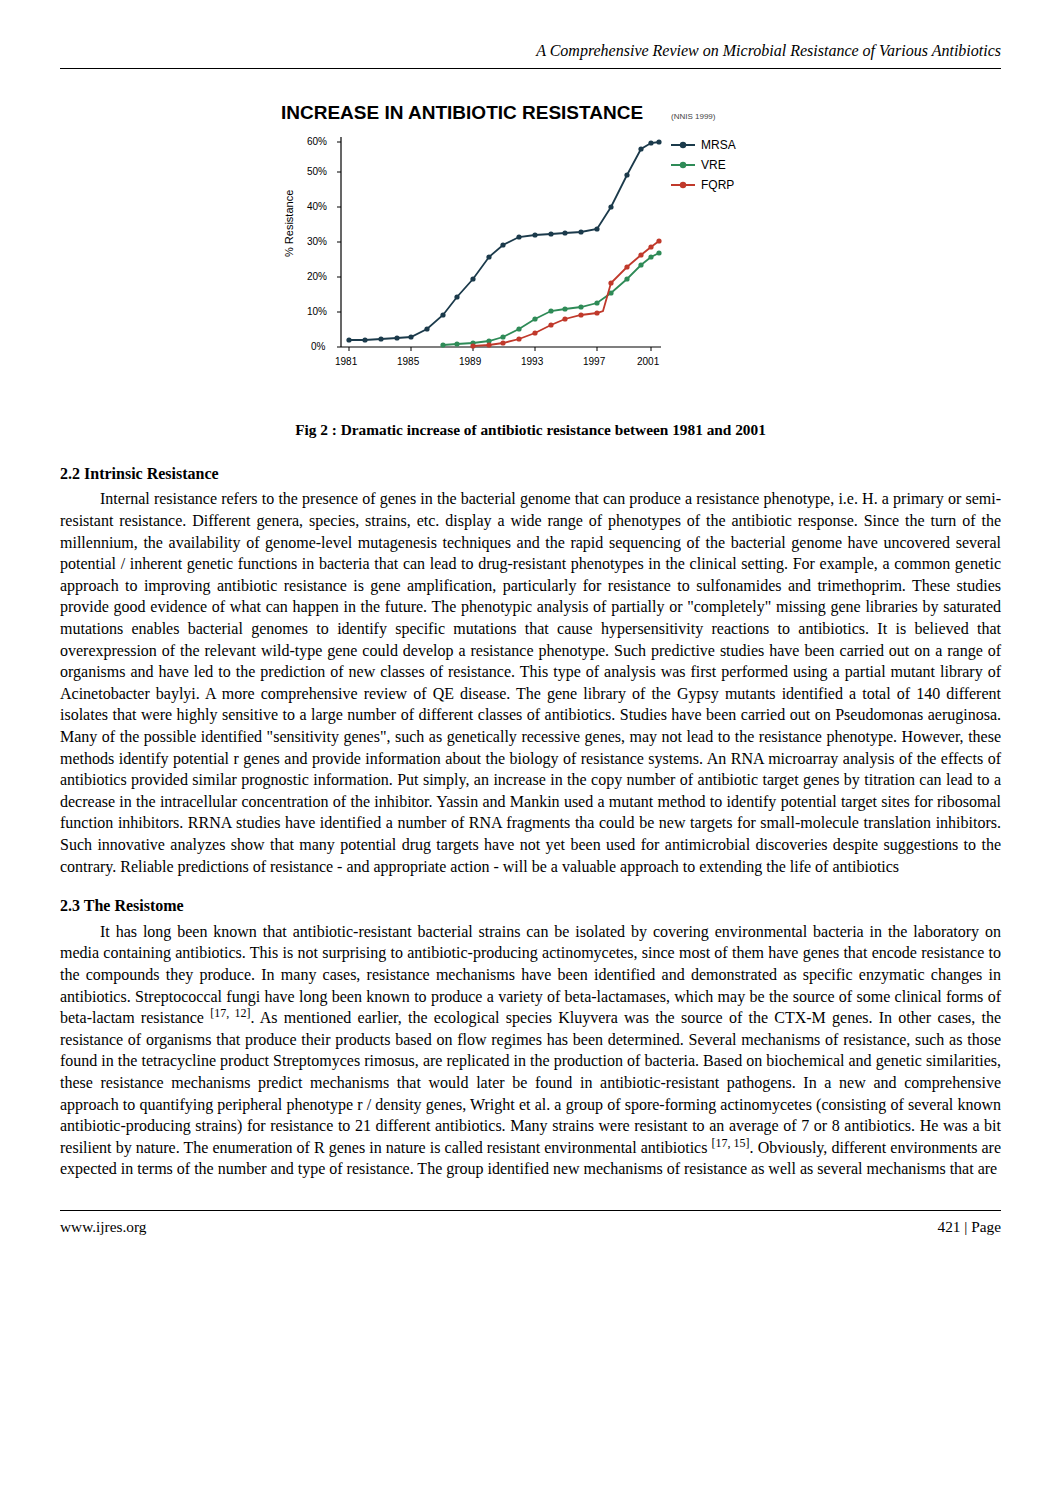A Comprehensive Review on Microbial Resistance of Various Antibiotics
INCREASE IN ANTIBIOTIC RESISTANCE (NNIS 1999) MRSA VRE FQRP 0% 10% 20% 30% 40% 50% 60% % Resistance 1981 1985 1989 1993 1997 2001
Fig 2 : Dramatic increase of antibiotic resistance between 1981 and 2001
2.2 Intrinsic Resistance
Internal resistance refers to the presence of genes in the bacterial genome that can produce a resistance phenotype, i.e. H. a primary or semi-resistant resistance. Different genera, species, strains, etc. display a wide range of phenotypes of the antibiotic response. Since the turn of the millennium, the availability of genome-level mutagenesis techniques and the rapid sequencing of the bacterial genome have uncovered several potential / inherent genetic functions in bacteria that can lead to drug-resistant phenotypes in the clinical setting. For example, a common genetic approach to improving antibiotic resistance is gene amplification, particularly for resistance to sulfonamides and trimethoprim. These studies provide good evidence of what can happen in the future. The phenotypic analysis of partially or "completely" missing gene libraries by saturated mutations enables bacterial genomes to identify specific mutations that cause hypersensitivity reactions to antibiotics. It is believed that overexpression of the relevant wild-type gene could develop a resistance phenotype. Such predictive studies have been carried out on a range of organisms and have led to the prediction of new classes of resistance. This type of analysis was first performed using a partial mutant library of Acinetobacter baylyi. A more comprehensive review of QE disease. The gene library of the Gypsy mutants identified a total of 140 different isolates that were highly sensitive to a large number of different classes of antibiotics. Studies have been carried out on Pseudomonas aeruginosa. Many of the possible identified "sensitivity genes", such as genetically recessive genes, may not lead to the resistance phenotype. However, these methods identify potential r genes and provide information about the biology of resistance systems. An RNA microarray analysis of the effects of antibiotics provided similar prognostic information. Put simply, an increase in the copy number of antibiotic target genes by titration can lead to a decrease in the intracellular concentration of the inhibitor. Yassin and Mankin used a mutant method to identify potential target sites for ribosomal function inhibitors. RRNA studies have identified a number of RNA fragments tha could be new targets for small-molecule translation inhibitors. Such innovative analyzes show that many potential drug targets have not yet been used for antimicrobial discoveries despite suggestions to the contrary. Reliable predictions of resistance - and appropriate action - will be a valuable approach to extending the life of antibiotics
2.3 The Resistome
It has long been known that antibiotic-resistant bacterial strains can be isolated by covering environmental bacteria in the laboratory on media containing antibiotics. This is not surprising to antibiotic-producing actinomycetes, since most of them have genes that encode resistance to the compounds they produce. In many cases, resistance mechanisms have been identified and demonstrated as specific enzymatic changes in antibiotics. Streptococcal fungi have long been known to produce a variety of beta-lactamases, which may be the source of some clinical forms of beta-lactam resistance [17, 12]. As mentioned earlier, the ecological species Kluyvera was the source of the CTX-M genes. In other cases, the resistance of organisms that produce their products based on flow regimes has been determined. Several mechanisms of resistance, such as those found in the tetracycline product Streptomyces rimosus, are replicated in the production of bacteria. Based on biochemical and genetic similarities, these resistance mechanisms predict mechanisms that would later be found in antibiotic-resistant pathogens. In a new and comprehensive approach to quantifying peripheral phenotype r / density genes, Wright et al. a group of spore-forming actinomycetes (consisting of several known antibiotic-producing strains) for resistance to 21 different antibiotics. Many strains were resistant to an average of 7 or 8 antibiotics. He was a bit resilient by nature. The enumeration of R genes in nature is called resistant environmental antibiotics [17, 15]. Obviously, different environments are expected in terms of the number and type of resistance. The group identified new mechanisms of resistance as well as several mechanisms that are
www.ijres.org
421 | Page